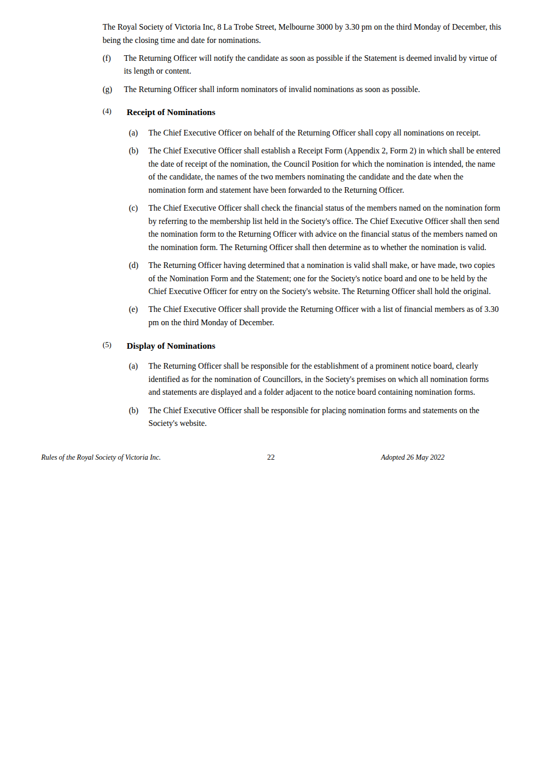The Royal Society of Victoria Inc, 8 La Trobe Street, Melbourne 3000 by 3.30 pm on the third Monday of December, this being the closing time and date for nominations.
(f) The Returning Officer will notify the candidate as soon as possible if the Statement is deemed invalid by virtue of its length or content.
(g) The Returning Officer shall inform nominators of invalid nominations as soon as possible.
(4) Receipt of Nominations
(a) The Chief Executive Officer on behalf of the Returning Officer shall copy all nominations on receipt.
(b) The Chief Executive Officer shall establish a Receipt Form (Appendix 2, Form 2) in which shall be entered the date of receipt of the nomination, the Council Position for which the nomination is intended, the name of the candidate, the names of the two members nominating the candidate and the date when the nomination form and statement have been forwarded to the Returning Officer.
(c) The Chief Executive Officer shall check the financial status of the members named on the nomination form by referring to the membership list held in the Society's office. The Chief Executive Officer shall then send the nomination form to the Returning Officer with advice on the financial status of the members named on the nomination form. The Returning Officer shall then determine as to whether the nomination is valid.
(d) The Returning Officer having determined that a nomination is valid shall make, or have made, two copies of the Nomination Form and the Statement; one for the Society's notice board and one to be held by the Chief Executive Officer for entry on the Society's website. The Returning Officer shall hold the original.
(e) The Chief Executive Officer shall provide the Returning Officer with a list of financial members as of 3.30 pm on the third Monday of December.
(5) Display of Nominations
(a) The Returning Officer shall be responsible for the establishment of a prominent notice board, clearly identified as for the nomination of Councillors, in the Society's premises on which all nomination forms and statements are displayed and a folder adjacent to the notice board containing nomination forms.
(b) The Chief Executive Officer shall be responsible for placing nomination forms and statements on the Society's website.
Rules of the Royal Society of Victoria Inc. 22 Adopted 26 May 2022